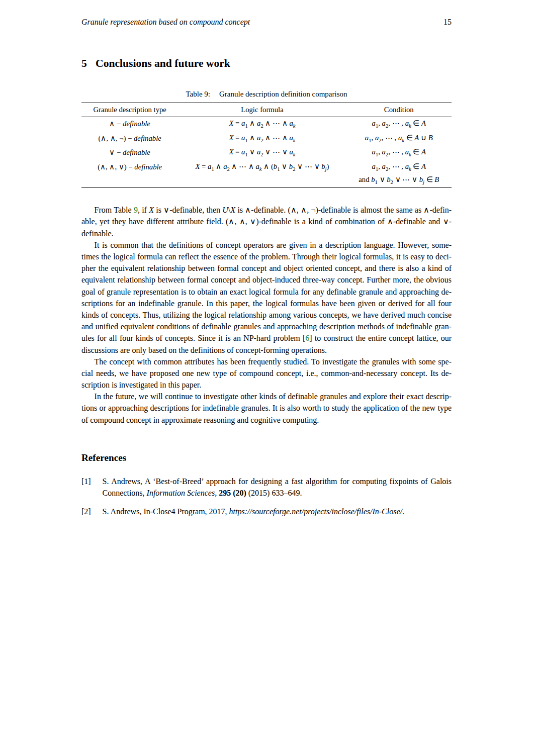Granule representation based on compound concept 15
5 Conclusions and future work
Table 9: Granule description definition comparison
| Granule description type | Logic formula | Condition |
| --- | --- | --- |
| ∧ − definable | X = a 1 ∧ a 2 ∧ ⋯ ∧ a k | a 1 , a 2 , ⋯ , a k ∈ A |
| (∧, ∧, ¬) − definable | X = a 1 ∧ a 2 ∧ ⋯ ∧ a k | a 1 , a 2 , ⋯ , a k ∈ A ∪ B |
| ∨ − definable | X = a 1 ∨ a 2 ∨ ⋯ ∨ a k | a 1 , a 2 , ⋯ , a k ∈ A |
| (∧, ∧, ∨) − definable | X = a 1 ∧ a 2 ∧ ⋯ ∧ a k ∧ ( b 1 ∨ b 2 ∨ ⋯ ∨ b j ) | a 1 , a 2 , ⋯ , a k ∈ A |
| | | and b 1 ∨ b 2 ∨ ⋯ ∨ b j ∈ B |
From Table 9, if X is ∨-definable, then U\X is ∧-definable. (∧, ∧, ¬)-definable is almost the same as ∧-definable, yet they have different attribute field. (∧, ∧, ∨)-definable is a kind of combination of ∧-definable and ∨-definable.
It is common that the definitions of concept operators are given in a description language. However, sometimes the logical formula can reflect the essence of the problem. Through their logical formulas, it is easy to decipher the equivalent relationship between formal concept and object oriented concept, and there is also a kind of equivalent relationship between formal concept and object-induced three-way concept. Further more, the obvious goal of granule representation is to obtain an exact logical formula for any definable granule and approaching descriptions for an indefinable granule. In this paper, the logical formulas have been given or derived for all four kinds of concepts. Thus, utilizing the logical relationship among various concepts, we have derived much concise and unified equivalent conditions of definable granules and approaching description methods of indefinable granules for all four kinds of concepts. Since it is an NP-hard problem [6] to construct the entire concept lattice, our discussions are only based on the definitions of concept-forming operations.
The concept with common attributes has been frequently studied. To investigate the granules with some special needs, we have proposed one new type of compound concept, i.e., common-and-necessary concept. Its description is investigated in this paper.
In the future, we will continue to investigate other kinds of definable granules and explore their exact descriptions or approaching descriptions for indefinable granules. It is also worth to study the application of the new type of compound concept in approximate reasoning and cognitive computing.
References
[1] S. Andrews, A ‘Best-of-Breed’ approach for designing a fast algorithm for computing fixpoints of Galois Connections, Information Sciences, 295 (20) (2015) 633–649.
[2] S. Andrews, In-Close4 Program, 2017, https://sourceforge.net/projects/inclose/files/In-Close/.